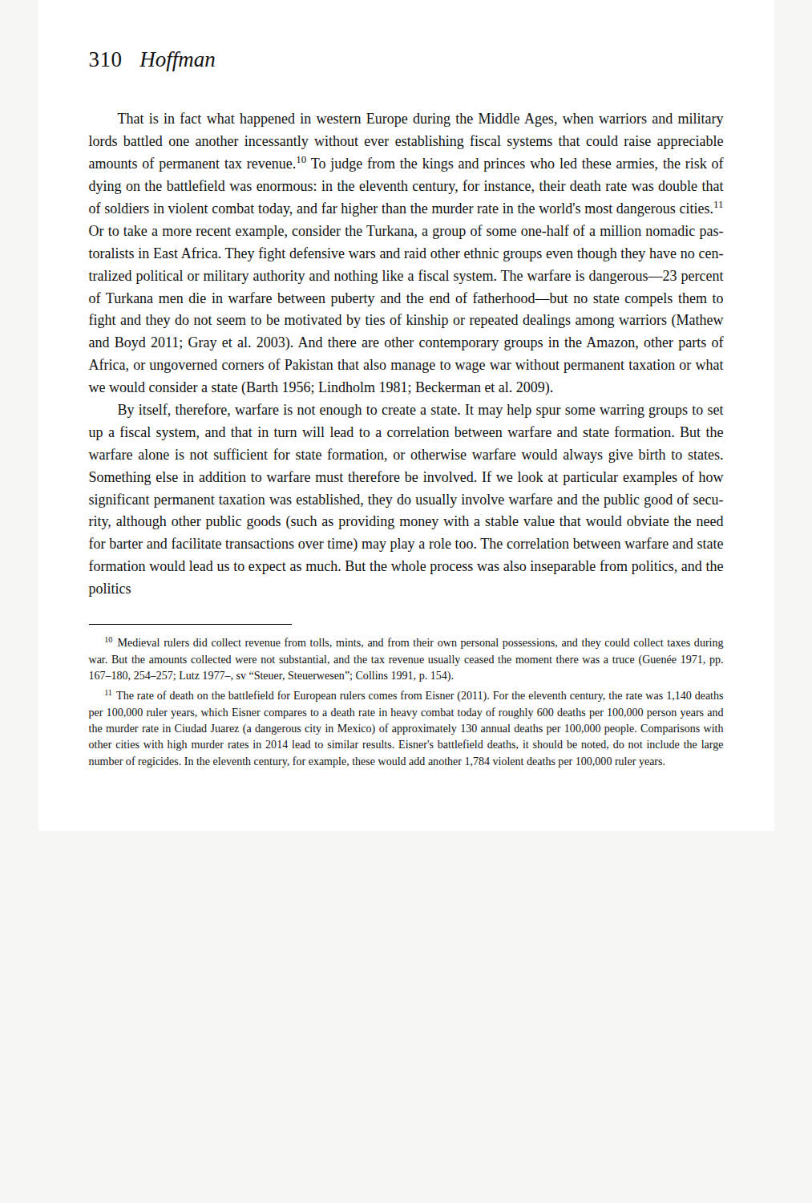310 Hoffman
That is in fact what happened in western Europe during the Middle Ages, when warriors and military lords battled one another incessantly without ever establishing fiscal systems that could raise appreciable amounts of permanent tax revenue.10 To judge from the kings and princes who led these armies, the risk of dying on the battlefield was enormous: in the eleventh century, for instance, their death rate was double that of soldiers in violent combat today, and far higher than the murder rate in the world's most dangerous cities.11 Or to take a more recent example, consider the Turkana, a group of some one-half of a million nomadic pastoralists in East Africa. They fight defensive wars and raid other ethnic groups even though they have no centralized political or military authority and nothing like a fiscal system. The warfare is dangerous—23 percent of Turkana men die in warfare between puberty and the end of fatherhood—but no state compels them to fight and they do not seem to be motivated by ties of kinship or repeated dealings among warriors (Mathew and Boyd 2011; Gray et al. 2003). And there are other contemporary groups in the Amazon, other parts of Africa, or ungoverned corners of Pakistan that also manage to wage war without permanent taxation or what we would consider a state (Barth 1956; Lindholm 1981; Beckerman et al. 2009).
By itself, therefore, warfare is not enough to create a state. It may help spur some warring groups to set up a fiscal system, and that in turn will lead to a correlation between warfare and state formation. But the warfare alone is not sufficient for state formation, or otherwise warfare would always give birth to states. Something else in addition to warfare must therefore be involved. If we look at particular examples of how significant permanent taxation was established, they do usually involve warfare and the public good of security, although other public goods (such as providing money with a stable value that would obviate the need for barter and facilitate transactions over time) may play a role too. The correlation between warfare and state formation would lead us to expect as much. But the whole process was also inseparable from politics, and the politics
10 Medieval rulers did collect revenue from tolls, mints, and from their own personal possessions, and they could collect taxes during war. But the amounts collected were not substantial, and the tax revenue usually ceased the moment there was a truce (Guenée 1971, pp. 167–180, 254–257; Lutz 1977–, sv “Steuer, Steuerwesen”; Collins 1991, p. 154).
11 The rate of death on the battlefield for European rulers comes from Eisner (2011). For the eleventh century, the rate was 1,140 deaths per 100,000 ruler years, which Eisner compares to a death rate in heavy combat today of roughly 600 deaths per 100,000 person years and the murder rate in Ciudad Juarez (a dangerous city in Mexico) of approximately 130 annual deaths per 100,000 people. Comparisons with other cities with high murder rates in 2014 lead to similar results. Eisner's battlefield deaths, it should be noted, do not include the large number of regicides. In the eleventh century, for example, these would add another 1,784 violent deaths per 100,000 ruler years.